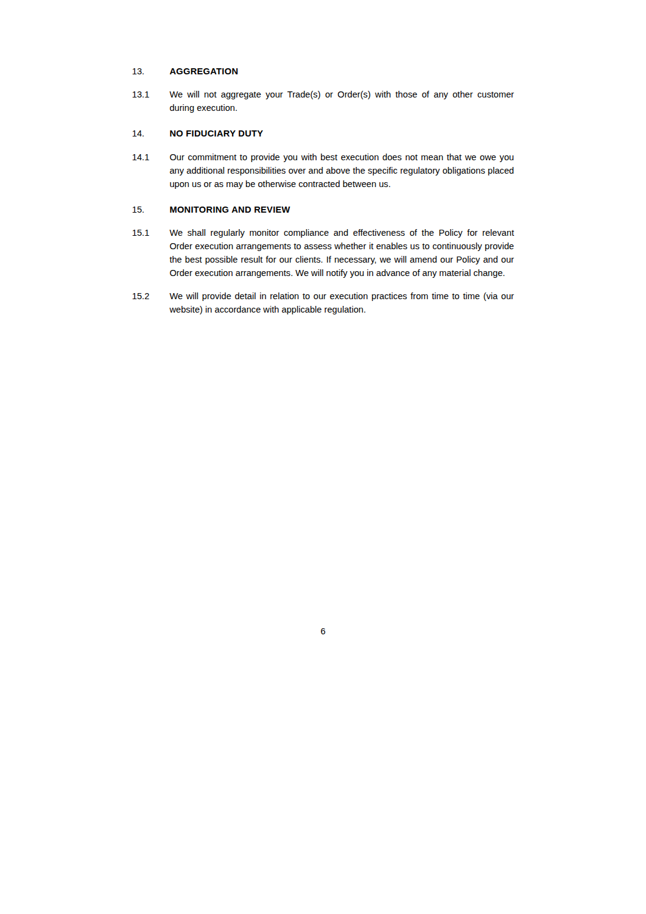13.
Aggregation
13.1
We will not aggregate your Trade(s) or Order(s) with those of any other customer during execution.
14.
No Fiduciary Duty
14.1
Our commitment to provide you with best execution does not mean that we owe you any additional responsibilities over and above the specific regulatory obligations placed upon us or as may be otherwise contracted between us.
15.
Monitoring and Review
15.1
We shall regularly monitor compliance and effectiveness of the Policy for relevant Order execution arrangements to assess whether it enables us to continuously provide the best possible result for our clients. If necessary, we will amend our Policy and our Order execution arrangements. We will notify you in advance of any material change.
15.2
We will provide detail in relation to our execution practices from time to time (via our website) in accordance with applicable regulation.
6